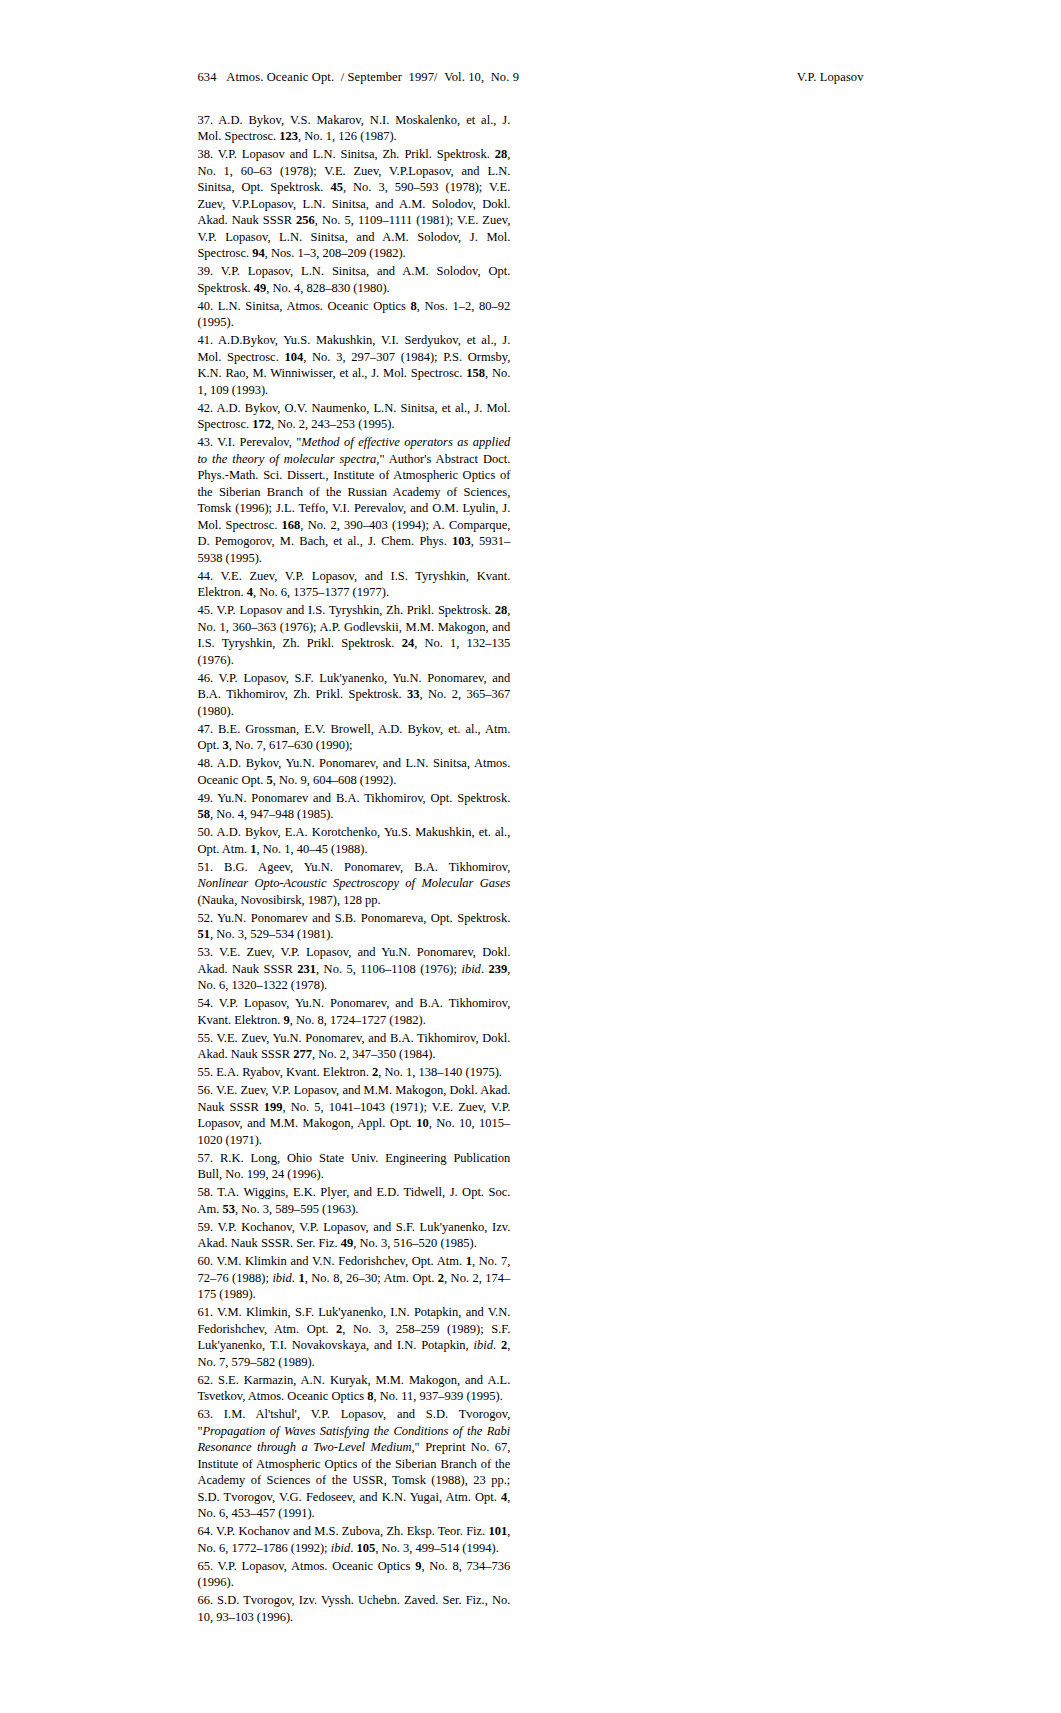634 Atmos. Oceanic Opt. / September 1997/ Vol. 10, No. 9 V.P. Lopasov
37. A.D. Bykov, V.S. Makarov, N.I. Moskalenko, et al., J. Mol. Spectrosc. 123, No. 1, 126 (1987).
38. V.P. Lopasov and L.N. Sinitsa, Zh. Prikl. Spektrosk. 28, No. 1, 60–63 (1978); V.E. Zuev, V.P.Lopasov, and L.N. Sinitsa, Opt. Spektrosk. 45, No. 3, 590–593 (1978); V.E. Zuev, V.P.Lopasov, L.N. Sinitsa, and A.M. Solodov, Dokl. Akad. Nauk SSSR 256, No. 5, 1109–1111 (1981); V.E. Zuev, V.P. Lopasov, L.N. Sinitsa, and A.M. Solodov, J. Mol. Spectrosc. 94, Nos. 1–3, 208–209 (1982).
39. V.P. Lopasov, L.N. Sinitsa, and A.M. Solodov, Opt. Spektrosk. 49, No. 4, 828–830 (1980).
40. L.N. Sinitsa, Atmos. Oceanic Optics 8, Nos. 1–2, 80–92 (1995).
41. A.D.Bykov, Yu.S. Makushkin, V.I. Serdyukov, et al., J. Mol. Spectrosc. 104, No. 3, 297–307 (1984); P.S. Ormsby, K.N. Rao, M. Winniwisser, et al., J. Mol. Spectrosc. 158, No. 1, 109 (1993).
42. A.D. Bykov, O.V. Naumenko, L.N. Sinitsa, et al., J. Mol. Spectrosc. 172, No. 2, 243–253 (1995).
43. V.I. Perevalov, "Method of effective operators as applied to the theory of molecular spectra," Author's Abstract Doct. Phys.-Math. Sci. Dissert., Institute of Atmospheric Optics of the Siberian Branch of the Russian Academy of Sciences, Tomsk (1996); J.L. Teffo, V.I. Perevalov, and O.M. Lyulin, J. Mol. Spectrosc. 168, No. 2, 390–403 (1994); A. Comparque, D. Pemogorov, M. Bach, et al., J. Chem. Phys. 103, 5931–5938 (1995).
44. V.E. Zuev, V.P. Lopasov, and I.S. Tyryshkin, Kvant. Elektron. 4, No. 6, 1375–1377 (1977).
45. V.P. Lopasov and I.S. Tyryshkin, Zh. Prikl. Spektrosk. 28, No. 1, 360–363 (1976); A.P. Godlevskii, M.M. Makogon, and I.S. Tyryshkin, Zh. Prikl. Spektrosk. 24, No. 1, 132–135 (1976).
46. V.P. Lopasov, S.F. Luk'yanenko, Yu.N. Ponomarev, and B.A. Tikhomirov, Zh. Prikl. Spektrosk. 33, No. 2, 365–367 (1980).
47. B.E. Grossman, E.V. Browell, A.D. Bykov, et. al., Atm. Opt. 3, No. 7, 617–630 (1990);
48. A.D. Bykov, Yu.N. Ponomarev, and L.N. Sinitsa, Atmos. Oceanic Opt. 5, No. 9, 604–608 (1992).
49. Yu.N. Ponomarev and B.A. Tikhomirov, Opt. Spektrosk. 58, No. 4, 947–948 (1985).
50. A.D. Bykov, E.A. Korotchenko, Yu.S. Makushkin, et. al., Opt. Atm. 1, No. 1, 40–45 (1988).
51. B.G. Ageev, Yu.N. Ponomarev, B.A. Tikhomirov, Nonlinear Opto-Acoustic Spectroscopy of Molecular Gases (Nauka, Novosibirsk, 1987), 128 pp.
52. Yu.N. Ponomarev and S.B. Ponomareva, Opt. Spektrosk. 51, No. 3, 529–534 (1981).
53. V.E. Zuev, V.P. Lopasov, and Yu.N. Ponomarev, Dokl. Akad. Nauk SSSR 231, No. 5, 1106–1108 (1976); ibid. 239, No. 6, 1320–1322 (1978).
54. V.P. Lopasov, Yu.N. Ponomarev, and B.A. Tikhomirov, Kvant. Elektron. 9, No. 8, 1724–1727 (1982).
55. V.E. Zuev, Yu.N. Ponomarev, and B.A. Tikhomirov, Dokl. Akad. Nauk SSSR 277, No. 2, 347–350 (1984).
55. E.A. Ryabov, Kvant. Elektron. 2, No. 1, 138–140 (1975).
56. V.E. Zuev, V.P. Lopasov, and M.M. Makogon, Dokl. Akad. Nauk SSSR 199, No. 5, 1041–1043 (1971); V.E. Zuev, V.P. Lopasov, and M.M. Makogon, Appl. Opt. 10, No. 10, 1015–1020 (1971).
57. R.K. Long, Ohio State Univ. Engineering Publication Bull, No. 199, 24 (1996).
58. T.A. Wiggins, E.K. Plyer, and E.D. Tidwell, J. Opt. Soc. Am. 53, No. 3, 589–595 (1963).
59. V.P. Kochanov, V.P. Lopasov, and S.F. Luk'yanenko, Izv. Akad. Nauk SSSR. Ser. Fiz. 49, No. 3, 516–520 (1985).
60. V.M. Klimkin and V.N. Fedorishchev, Opt. Atm. 1, No. 7, 72–76 (1988); ibid. 1, No. 8, 26–30; Atm. Opt. 2, No. 2, 174–175 (1989).
61. V.M. Klimkin, S.F. Luk'yanenko, I.N. Potapkin, and V.N. Fedorishchev, Atm. Opt. 2, No. 3, 258–259 (1989); S.F. Luk'yanenko, T.I. Novakovskaya, and I.N. Potapkin, ibid. 2, No. 7, 579–582 (1989).
62. S.E. Karmazin, A.N. Kuryak, M.M. Makogon, and A.L. Tsvetkov, Atmos. Oceanic Optics 8, No. 11, 937–939 (1995).
63. I.M. Al'tshul', V.P. Lopasov, and S.D. Tvorogov, "Propagation of Waves Satisfying the Conditions of the Rabi Resonance through a Two-Level Medium," Preprint No. 67, Institute of Atmospheric Optics of the Siberian Branch of the Academy of Sciences of the USSR, Tomsk (1988), 23 pp.; S.D. Tvorogov, V.G. Fedoseev, and K.N. Yugai, Atm. Opt. 4, No. 6, 453–457 (1991).
64. V.P. Kochanov and M.S. Zubova, Zh. Eksp. Teor. Fiz. 101, No. 6, 1772–1786 (1992); ibid. 105, No. 3, 499–514 (1994).
65. V.P. Lopasov, Atmos. Oceanic Optics 9, No. 8, 734–736 (1996).
66. S.D. Tvorogov, Izv. Vyssh. Uchebn. Zaved. Ser. Fiz., No. 10, 93–103 (1996).